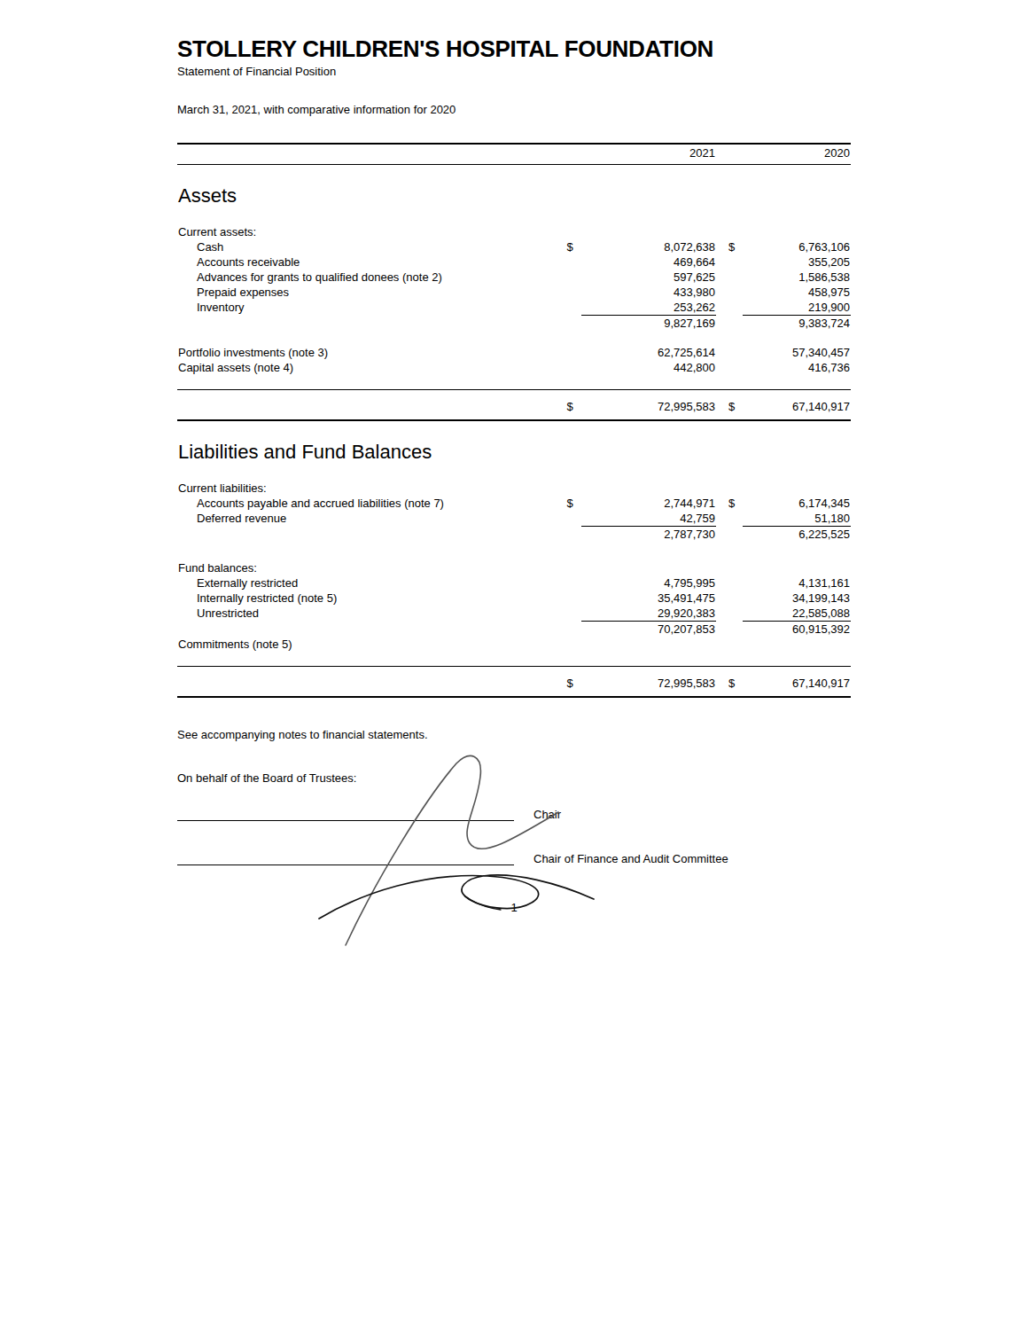STOLLERY CHILDREN'S HOSPITAL FOUNDATION
Statement of Financial Position
March 31, 2021, with comparative information for 2020
| | 2021 | 2020 |
| Assets |
| Current assets: |
| Cash | $ | 8,072,638 | $ | 6,763,106 |
| Accounts receivable | | 469,664 | | 355,205 |
| Advances for grants to qualified donees (note 2) | | 597,625 | | 1,586,538 |
| Prepaid expenses | | 433,980 | | 458,975 |
| Inventory | | 253,262 | | 219,900 |
| | | 9,827,169 | | 9,383,724 |
| Portfolio investments (note 3) | | 62,725,614 | | 57,340,457 |
| Capital assets (note 4) | | 442,800 | | 416,736 |
| | $ | 72,995,583 | $ | 67,140,917 |
| Liabilities and Fund Balances |
| Current liabilities: |
| Accounts payable and accrued liabilities (note 7) | $ | 2,744,971 | $ | 6,174,345 |
| Deferred revenue | | 42,759 | | 51,180 |
| | | 2,787,730 | | 6,225,525 |
| Fund balances: |
| Externally restricted | | 4,795,995 | | 4,131,161 |
| Internally restricted (note 5) | | 35,491,475 | | 34,199,143 |
| Unrestricted | | 29,920,383 | | 22,585,088 |
| | | 70,207,853 | | 60,915,392 |
| Commitments (note 5) | | | | |
| | $ | 72,995,583 | $ | 67,140,917 |
See accompanying notes to financial statements.
On behalf of the Board of Trustees:
Chair
Chair of Finance and Audit Committee
1